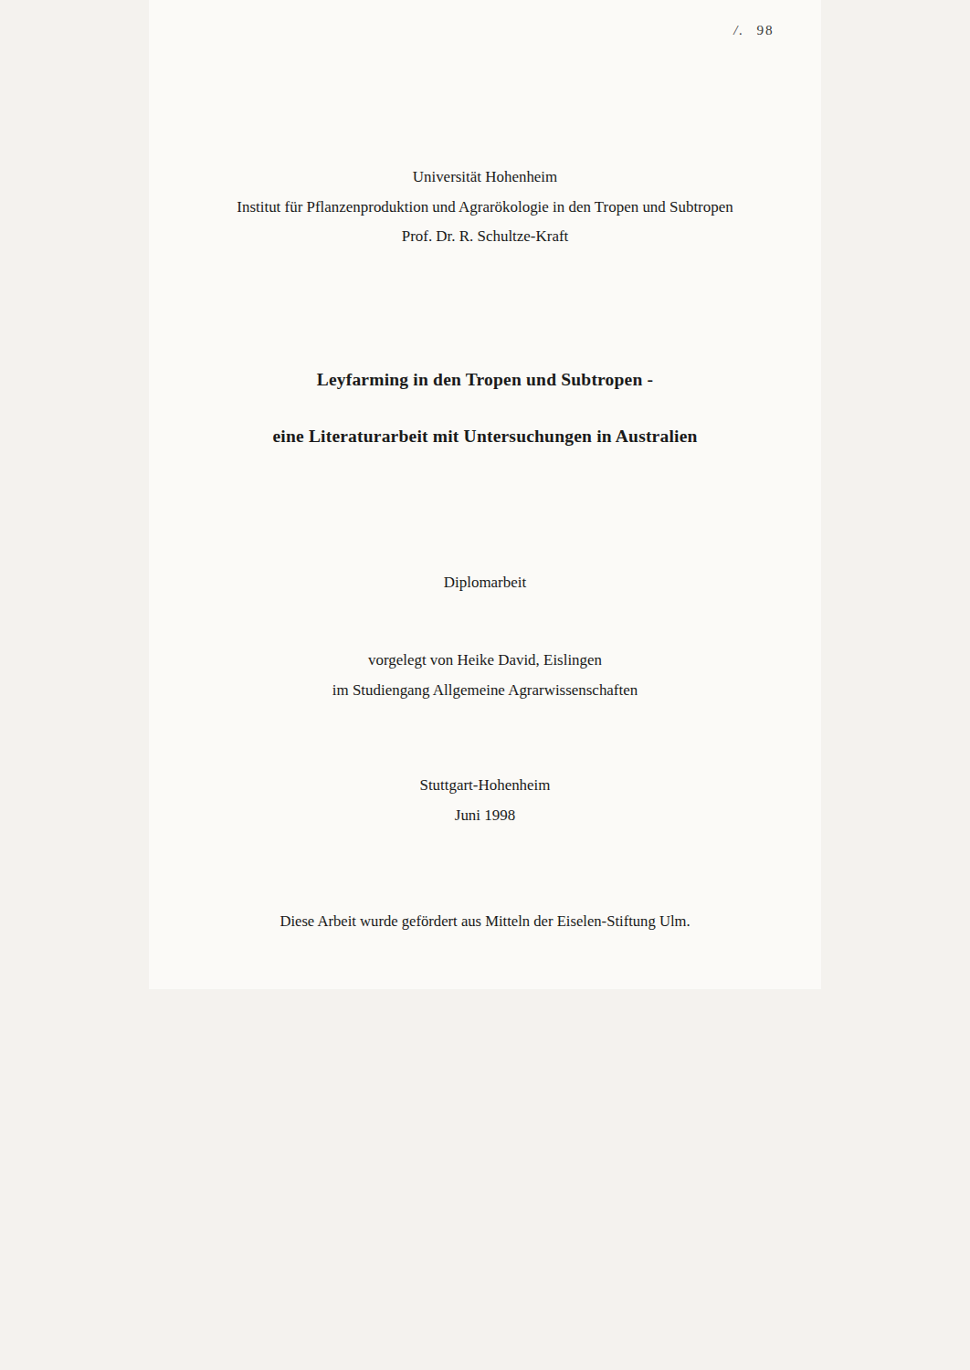/. 98
Universität Hohenheim
Institut für Pflanzenproduktion und Agrarökologie in den Tropen und Subtropen
Prof. Dr. R. Schultze-Kraft
Leyfarming in den Tropen und Subtropen - eine Literaturarbeit mit Untersuchungen in Australien
Diplomarbeit
vorgelegt von Heike David, Eislingen
im Studiengang Allgemeine Agrarwissenschaften
Stuttgart-Hohenheim
Juni 1998
Diese Arbeit wurde gefördert aus Mitteln der Eiselen-Stiftung Ulm.